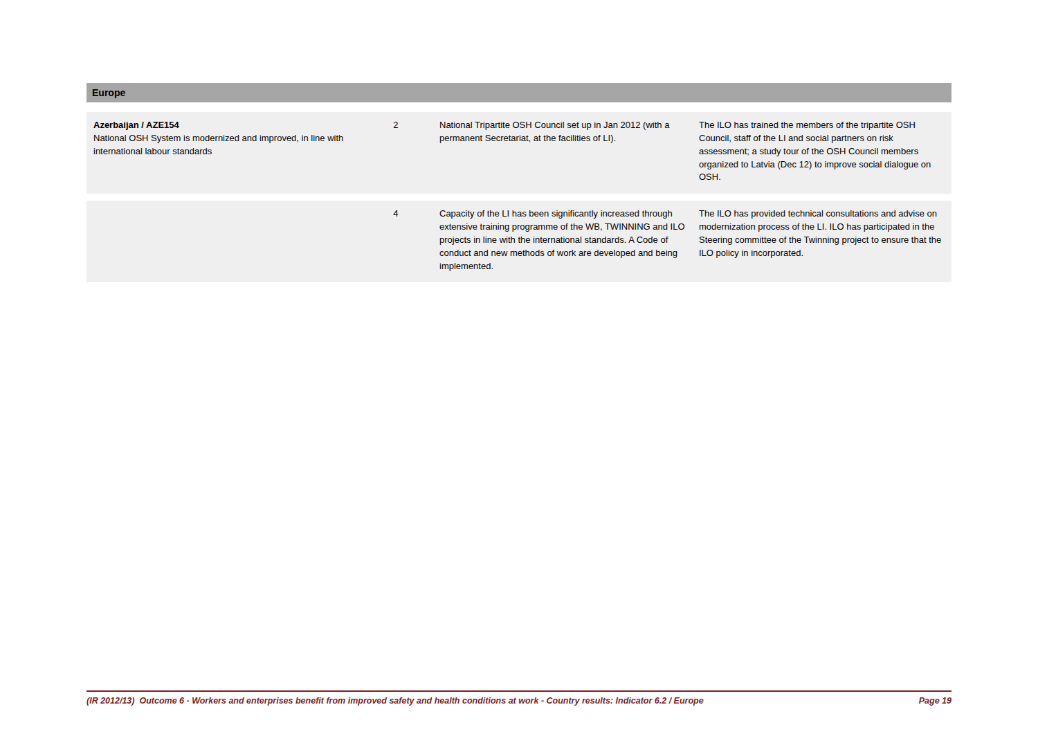| Europe |
| Azerbaijan / AZE154 National OSH System is modernized and improved, in line with international labour standards | 2 | National Tripartite OSH Council set up in Jan 2012 (with a permanent Secretariat, at the facilities of LI). | The ILO has trained the members of the tripartite OSH Council, staff of the LI and social partners on risk assessment; a study tour of the OSH Council members organized to Latvia (Dec 12) to improve social dialogue on OSH. |
| | 4 | Capacity of the LI has been significantly increased through extensive training programme of the WB, TWINNING and ILO projects in line with the international standards. A Code of conduct and new methods of work are developed and being implemented. | The ILO has provided technical consultations and advise on modernization process of the LI. ILO has participated in the Steering committee of the Twinning project to ensure that the ILO policy in incorporated. |
(IR 2012/13) Outcome 6 - Workers and enterprises benefit from improved safety and health conditions at work - Country results: Indicator 6.2 / Europe
Page 19